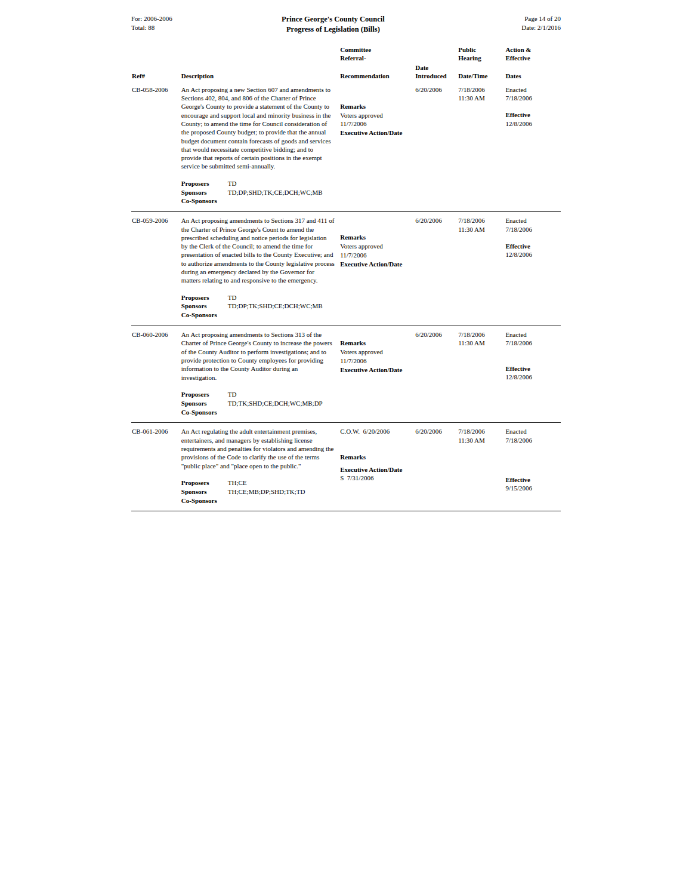For: 2006-2006
Total: 88
Prince George's County Council
Progress of Legislation (Bills)
Page 14 of 20
Date: 2/1/2016
| | | Committee Referral- | | Public Hearing | Action & Effective |
| Ref# | Description | Recommendation | Date Introduced | Date/Time | Dates |
| CB-058-2006 | An Act proposing a new Section 607 and amendments to Sections 402, 804, and 806 of the Charter of Prince George's County to provide a statement of the County to encourage and support local and minority business in the County; to amend the time for Council consideration of the proposed County budget; to provide that the annual budget document contain forecasts of goods and services that would necessitate competitive bidding; and to provide that reports of certain positions in the exempt service be submitted semi-annually. Proposers TD Sponsors TD;DP;SHD;TK;CE;DCH;WC;MB Co-Sponsors | Remarks Voters approved 11/7/2006 Executive Action/Date | 6/20/2006 | 7/18/2006 11:30 AM | Enacted 7/18/2006 Effective 12/8/2006 |
| CB-059-2006 | An Act proposing amendments to Sections 317 and 411 of the Charter of Prince George's Count to amend the prescribed scheduling and notice periods for legislation by the Clerk of the Council; to amend the time for presentation of enacted bills to the County Executive; and to authorize amendments to the County legislative process during an emergency declared by the Governor for matters relating to and responsive to the emergency. Proposers TD Sponsors TD;DP;TK;SHD;CE;DCH;WC;MB Co-Sponsors | Remarks Voters approved 11/7/2006 Executive Action/Date | 6/20/2006 | 7/18/2006 11:30 AM | Enacted 7/18/2006 Effective 12/8/2006 |
| CB-060-2006 | An Act proposing amendments to Sections 313 of the Charter of Prince George's County to increase the powers of the County Auditor to perform investigations; and to provide protection to County employees for providing information to the County Auditor during an investigation. Proposers TD Sponsors TD;TK;SHD;CE;DCH;WC;MB;DP Co-Sponsors | Remarks Voters approved 11/7/2006 Executive Action/Date | 6/20/2006 | 7/18/2006 11:30 AM | Enacted 7/18/2006 Effective 12/8/2006 |
| CB-061-2006 | An Act regulating the adult entertainment premises, entertainers, and managers by establishing license requirements and penalties for violators and amending the provisions of the Code to clarify the use of the terms "public place" and "place open to the public." Proposers TH;CE Sponsors TH;CE;MB;DP;SHD;TK;TD Co-Sponsors | C.O.W. 6/20/2006 Remarks Executive Action/Date S 7/31/2006 | 6/20/2006 | 7/18/2006 11:30 AM | Enacted 7/18/2006 Effective 9/15/2006 |